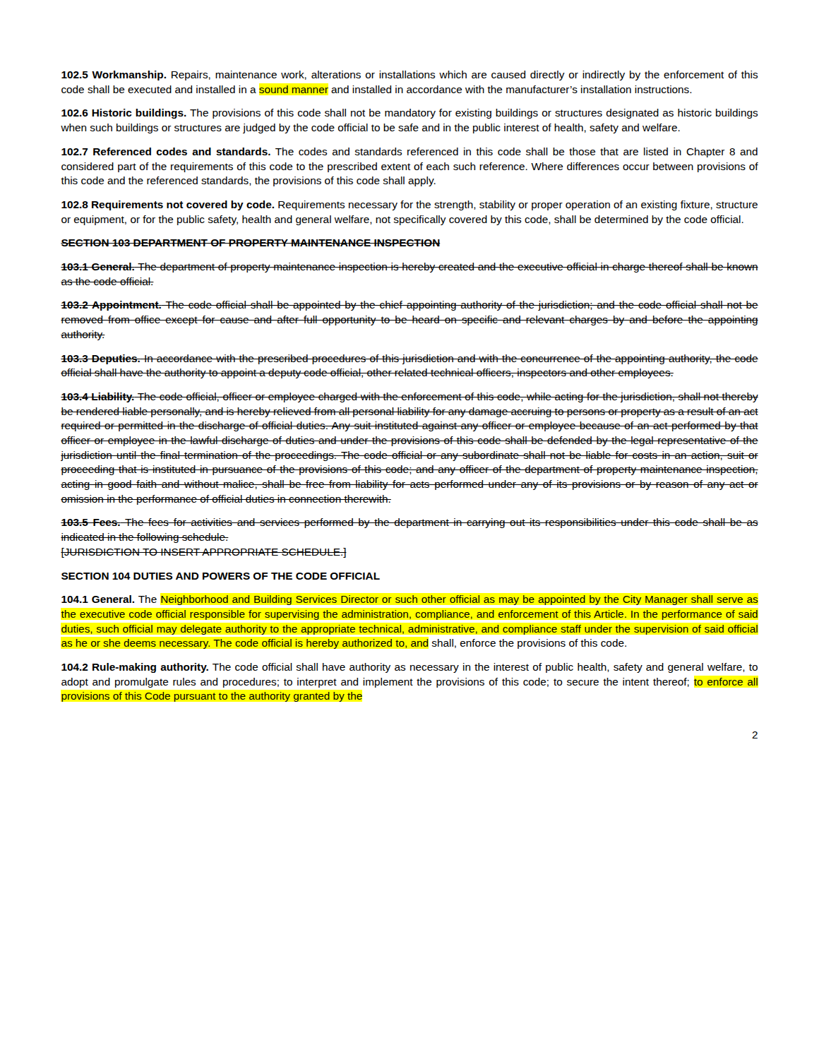102.5 Workmanship. Repairs, maintenance work, alterations or installations which are caused directly or indirectly by the enforcement of this code shall be executed and installed in a sound manner and installed in accordance with the manufacturer’s installation instructions.
102.6 Historic buildings. The provisions of this code shall not be mandatory for existing buildings or structures designated as historic buildings when such buildings or structures are judged by the code official to be safe and in the public interest of health, safety and welfare.
102.7 Referenced codes and standards. The codes and standards referenced in this code shall be those that are listed in Chapter 8 and considered part of the requirements of this code to the prescribed extent of each such reference. Where differences occur between provisions of this code and the referenced standards, the provisions of this code shall apply.
102.8 Requirements not covered by code. Requirements necessary for the strength, stability or proper operation of an existing fixture, structure or equipment, or for the public safety, health and general welfare, not specifically covered by this code, shall be determined by the code official.
SECTION 103 DEPARTMENT OF PROPERTY MAINTENANCE INSPECTION
103.1 General. The department of property maintenance inspection is hereby created and the executive official in charge thereof shall be known as the code official.
103.2 Appointment. The code official shall be appointed by the chief appointing authority of the jurisdiction; and the code official shall not be removed from office except for cause and after full opportunity to be heard on specific and relevant charges by and before the appointing authority.
103.3 Deputies. In accordance with the prescribed procedures of this jurisdiction and with the concurrence of the appointing authority, the code official shall have the authority to appoint a deputy code official, other related technical officers, inspectors and other employees.
103.4 Liability. The code official, officer or employee charged with the enforcement of this code, while acting for the jurisdiction, shall not thereby be rendered liable personally, and is hereby relieved from all personal liability for any damage accruing to persons or property as a result of an act required or permitted in the discharge of official duties. Any suit instituted against any officer or employee because of an act performed by that officer or employee in the lawful discharge of duties and under the provisions of this code shall be defended by the legal representative of the jurisdiction until the final termination of the proceedings. The code official or any subordinate shall not be liable for costs in an action, suit or proceeding that is instituted in pursuance of the provisions of this code; and any officer of the department of property maintenance inspection, acting in good faith and without malice, shall be free from liability for acts performed under any of its provisions or by reason of any act or omission in the performance of official duties in connection therewith.
103.5 Fees. The fees for activities and services performed by the department in carrying out its responsibilities under this code shall be as indicated in the following schedule.
[JURISDICTION TO INSERT APPROPRIATE SCHEDULE.]
SECTION 104 DUTIES AND POWERS OF THE CODE OFFICIAL
104.1 General. The Neighborhood and Building Services Director or such other official as may be appointed by the City Manager shall serve as the executive code official responsible for supervising the administration, compliance, and enforcement of this Article. In the performance of said duties, such official may delegate authority to the appropriate technical, administrative, and compliance staff under the supervision of said official as he or she deems necessary. The code official is hereby authorized to, and shall, enforce the provisions of this code.
104.2 Rule-making authority. The code official shall have authority as necessary in the interest of public health, safety and general welfare, to adopt and promulgate rules and procedures; to interpret and implement the provisions of this code; to secure the intent thereof; to enforce all provisions of this Code pursuant to the authority granted by the
2